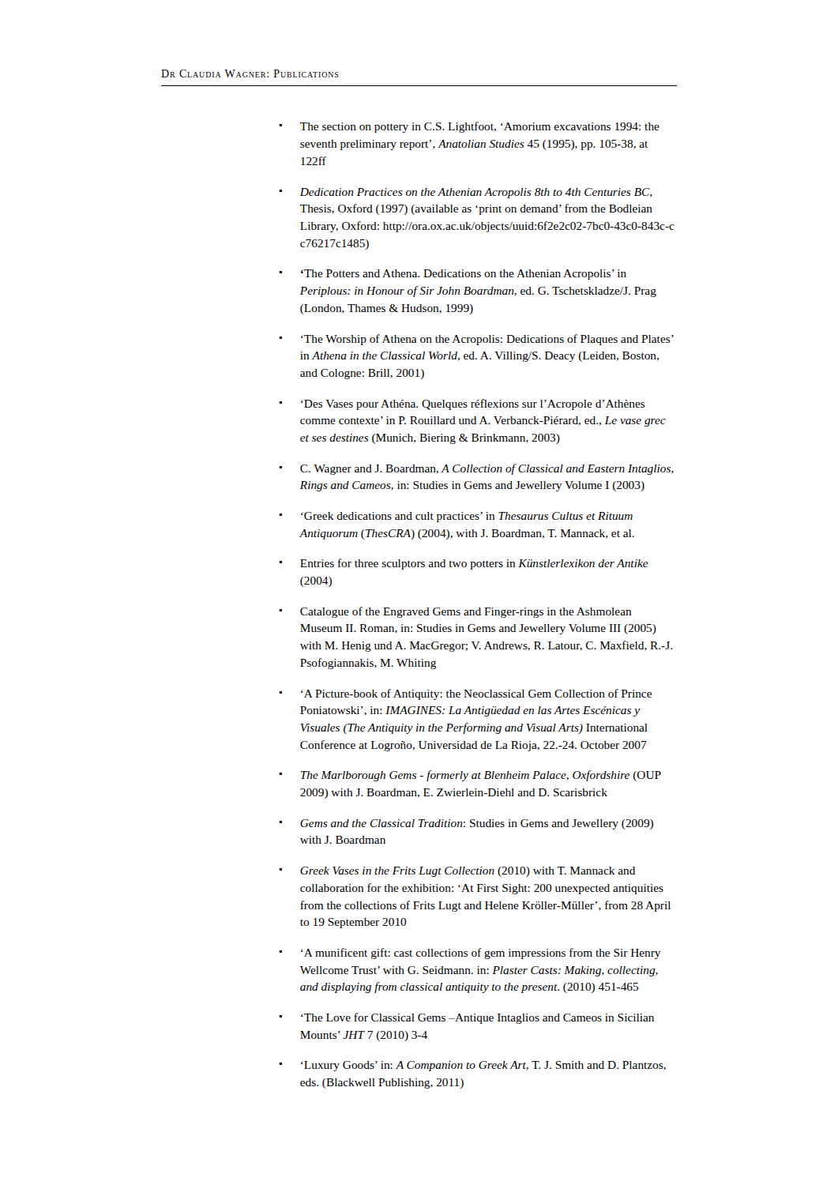Dr Claudia Wagner: Publications
The section on pottery in C.S. Lightfoot, ‘Amorium excavations 1994: the seventh preliminary report’, Anatolian Studies 45 (1995), pp. 105-38, at 122ff
Dedication Practices on the Athenian Acropolis 8th to 4th Centuries BC, Thesis, Oxford (1997) (available as ‘print on demand’ from the Bodleian Library, Oxford: http://ora.ox.ac.uk/objects/uuid:6f2e2c02-7bc0-43c0-843c-cc76217c1485)
‘The Potters and Athena. Dedications on the Athenian Acropolis’ in Periplous: in Honour of Sir John Boardman, ed. G. Tschetskladze/J. Prag (London, Thames & Hudson, 1999)
‘The Worship of Athena on the Acropolis: Dedications of Plaques and Plates’ in Athena in the Classical World, ed. A. Villing/S. Deacy (Leiden, Boston, and Cologne: Brill, 2001)
‘Des Vases pour Athéna. Quelques réflexions sur l’Acropole d’Athènes comme contexte’ in P. Rouillard und A. Verbanck-Piérard, ed., Le vase grec et ses destines (Munich, Biering & Brinkmann, 2003)
C. Wagner and J. Boardman, A Collection of Classical and Eastern Intaglios, Rings and Cameos, in: Studies in Gems and Jewellery Volume I (2003)
‘Greek dedications and cult practices’ in Thesaurus Cultus et Rituum Antiquorum (ThesCRA) (2004), with J. Boardman, T. Mannack, et al.
Entries for three sculptors and two potters in Künstlerlexikon der Antike (2004)
Catalogue of the Engraved Gems and Finger-rings in the Ashmolean Museum II. Roman, in: Studies in Gems and Jewellery Volume III (2005) with M. Henig und A. MacGregor; V. Andrews, R. Latour, C. Maxfield, R.-J. Psofogiannakis, M. Whiting
‘A Picture-book of Antiquity: the Neoclassical Gem Collection of Prince Poniatowski’, in: IMAGINES: La Antigüedad en las Artes Escénicas y Visuales (The Antiquity in the Performing and Visual Arts) International Conference at Logroño, Universidad de La Rioja, 22.-24. October 2007
The Marlborough Gems - formerly at Blenheim Palace, Oxfordshire (OUP 2009) with J. Boardman, E. Zwierlein-Diehl and D. Scarisbrick
Gems and the Classical Tradition: Studies in Gems and Jewellery (2009) with J. Boardman
Greek Vases in the Frits Lugt Collection (2010) with T. Mannack and collaboration for the exhibition: ‘At First Sight: 200 unexpected antiquities from the collections of Frits Lugt and Helene Kröller‑Müller’, from 28 April to 19 September 2010
‘A munificent gift: cast collections of gem impressions from the Sir Henry Wellcome Trust’ with G. Seidmann. in: Plaster Casts: Making, collecting, and displaying from classical antiquity to the present. (2010) 451-465
‘The Love for Classical Gems –Antique Intaglios and Cameos in Sicilian Mounts’ JHT 7 (2010) 3-4
‘Luxury Goods’ in: A Companion to Greek Art, T. J. Smith and D. Plantzos, eds. (Blackwell Publishing, 2011)